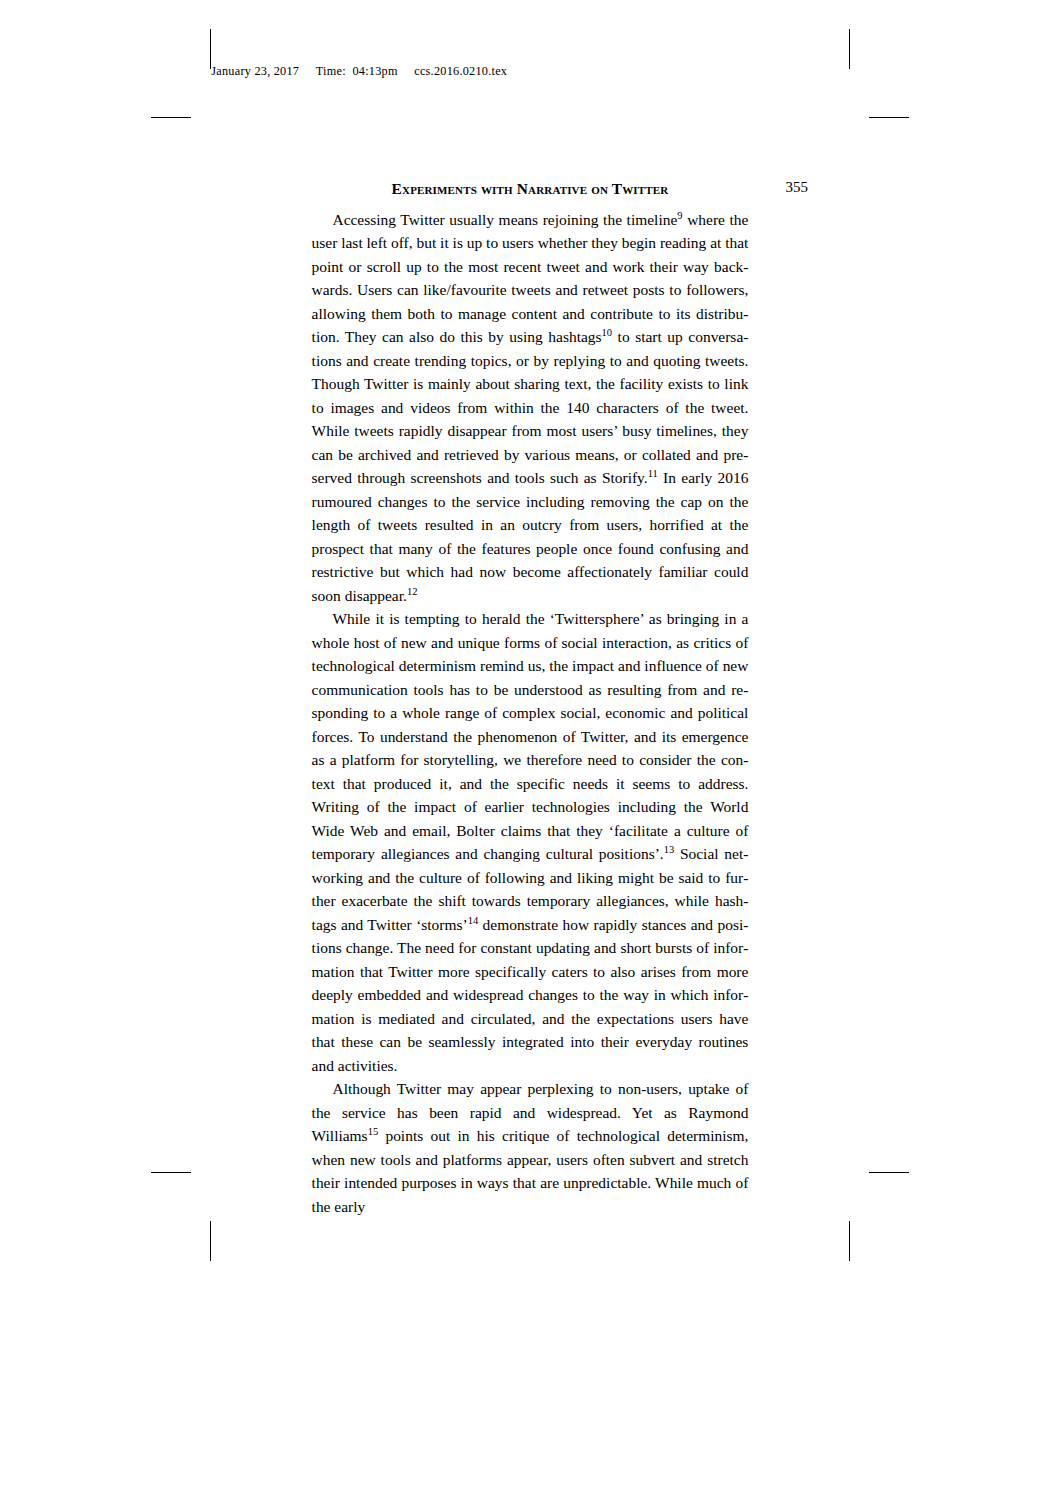January 23, 2017 Time: 04:13pm ccs.2016.0210.tex
Experiments with Narrative on Twitter 355
Accessing Twitter usually means rejoining the timeline9 where the user last left off, but it is up to users whether they begin reading at that point or scroll up to the most recent tweet and work their way backwards. Users can like/favourite tweets and retweet posts to followers, allowing them both to manage content and contribute to its distribution. They can also do this by using hashtags10 to start up conversations and create trending topics, or by replying to and quoting tweets. Though Twitter is mainly about sharing text, the facility exists to link to images and videos from within the 140 characters of the tweet. While tweets rapidly disappear from most users’ busy timelines, they can be archived and retrieved by various means, or collated and preserved through screenshots and tools such as Storify.11 In early 2016 rumoured changes to the service including removing the cap on the length of tweets resulted in an outcry from users, horrified at the prospect that many of the features people once found confusing and restrictive but which had now become affectionately familiar could soon disappear.12
While it is tempting to herald the ‘Twittersphere’ as bringing in a whole host of new and unique forms of social interaction, as critics of technological determinism remind us, the impact and influence of new communication tools has to be understood as resulting from and responding to a whole range of complex social, economic and political forces. To understand the phenomenon of Twitter, and its emergence as a platform for storytelling, we therefore need to consider the context that produced it, and the specific needs it seems to address. Writing of the impact of earlier technologies including the World Wide Web and email, Bolter claims that they ‘facilitate a culture of temporary allegiances and changing cultural positions’.13 Social networking and the culture of following and liking might be said to further exacerbate the shift towards temporary allegiances, while hashtags and Twitter ‘storms’14 demonstrate how rapidly stances and positions change. The need for constant updating and short bursts of information that Twitter more specifically caters to also arises from more deeply embedded and widespread changes to the way in which information is mediated and circulated, and the expectations users have that these can be seamlessly integrated into their everyday routines and activities.
Although Twitter may appear perplexing to non-users, uptake of the service has been rapid and widespread. Yet as Raymond Williams15 points out in his critique of technological determinism, when new tools and platforms appear, users often subvert and stretch their intended purposes in ways that are unpredictable. While much of the early